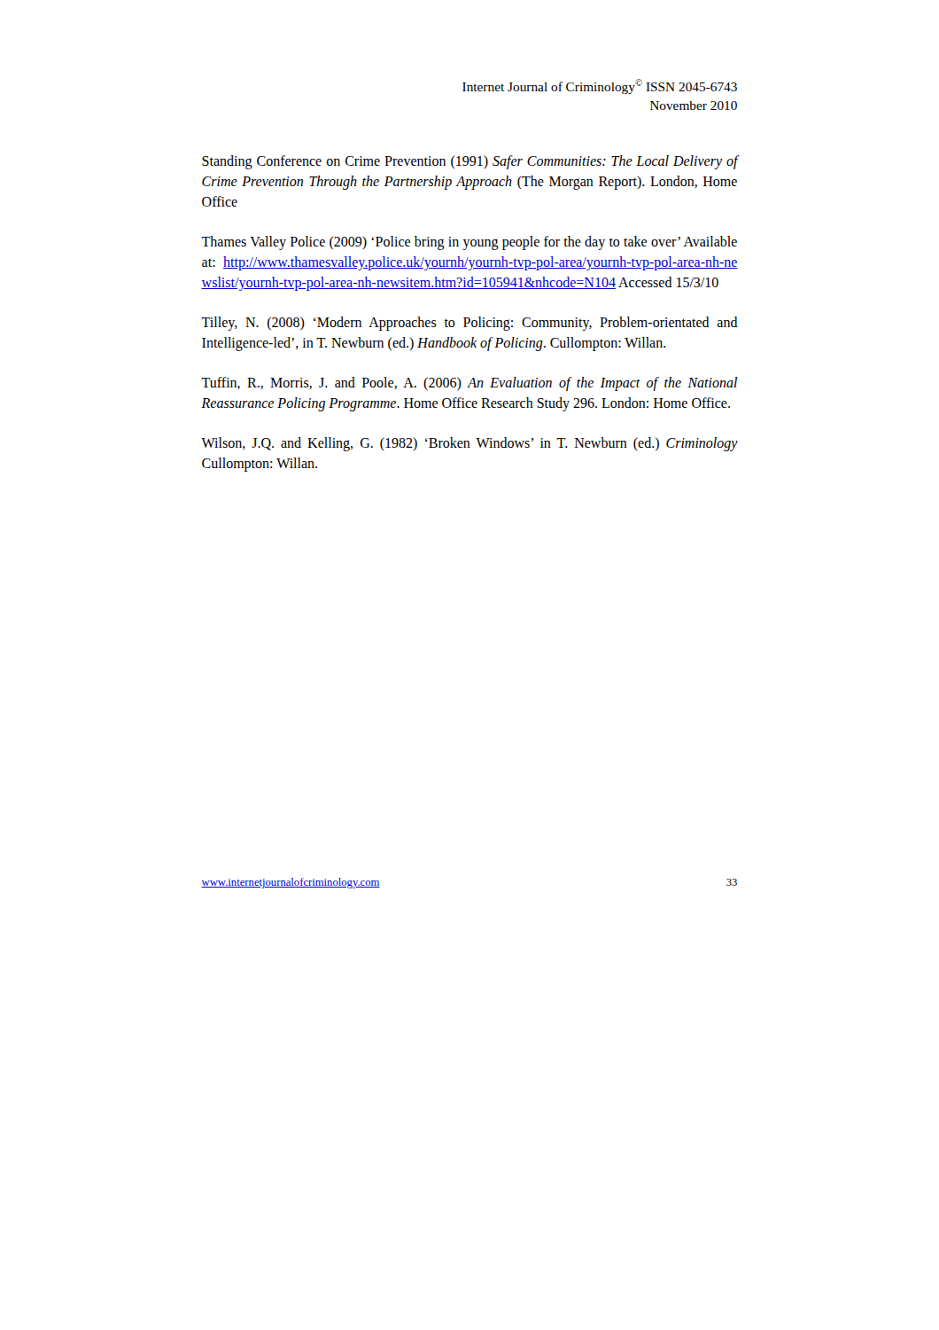Internet Journal of Criminology© ISSN 2045-6743
November 2010
Standing Conference on Crime Prevention (1991) Safer Communities: The Local Delivery of Crime Prevention Through the Partnership Approach (The Morgan Report). London, Home Office
Thames Valley Police (2009) ‘Police bring in young people for the day to take over’ Available at: http://www.thamesvalley.police.uk/yournh/yournh-tvp-pol-area/yournh-tvp-pol-area-nh-newslist/yournh-tvp-pol-area-nh-newsitem.htm?id=105941&nhcode=N104 Accessed 15/3/10
Tilley, N. (2008) ‘Modern Approaches to Policing: Community, Problem-orientated and Intelligence-led’, in T. Newburn (ed.) Handbook of Policing. Cullompton: Willan.
Tuffin, R., Morris, J. and Poole, A. (2006) An Evaluation of the Impact of the National Reassurance Policing Programme. Home Office Research Study 296. London: Home Office.
Wilson, J.Q. and Kelling, G. (1982) ‘Broken Windows’ in T. Newburn (ed.) Criminology Cullompton: Willan.
www.internetjournalofcriminology.com 33